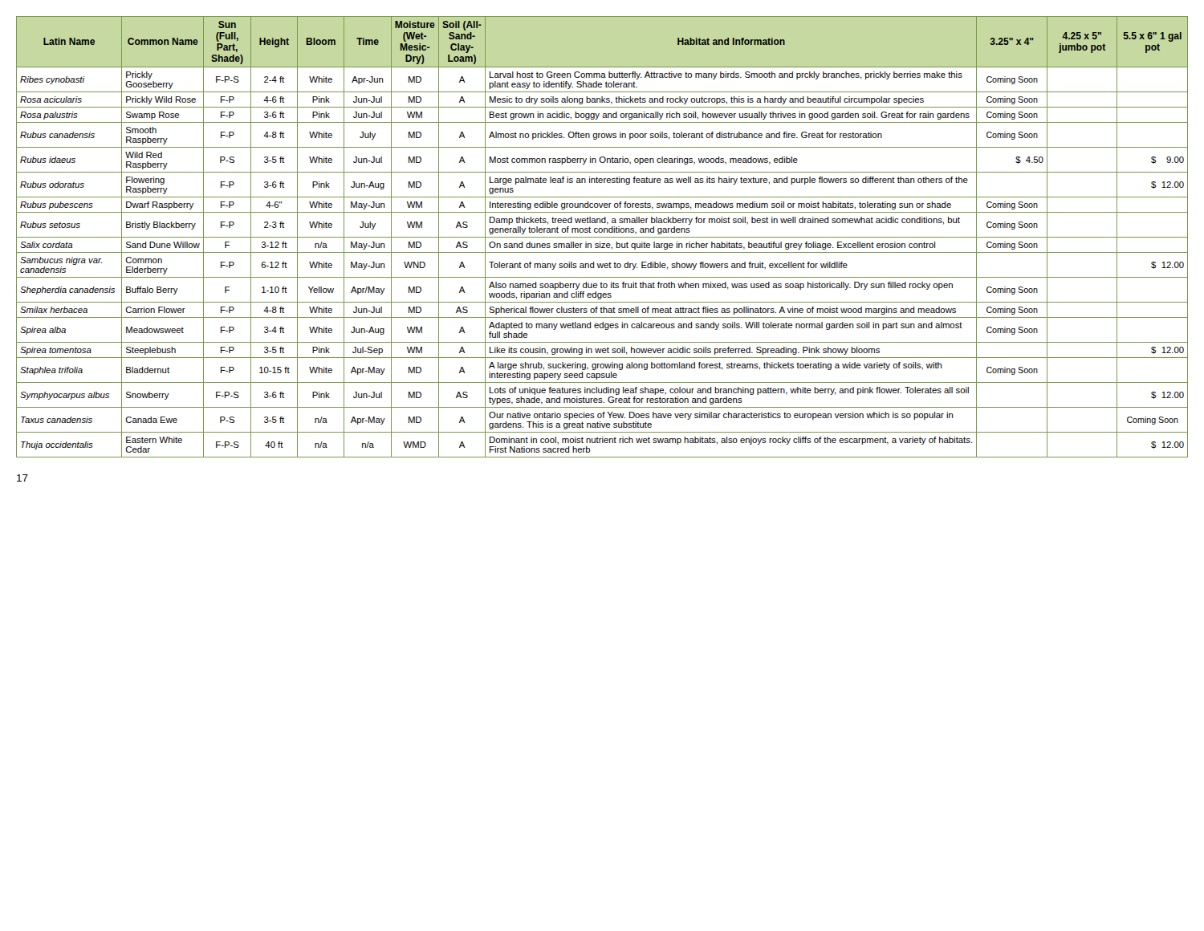| Latin Name | Common Name | Sun (Full, Part, Shade) | Height | Bloom | Time | Moisture (Wet-Mesic-Dry) | Soil (All-Sand-Clay-Loam) | Habitat and Information | 3.25" x 4" | 4.25 x 5" jumbo pot | 5.5 x 6" 1 gal pot |
| --- | --- | --- | --- | --- | --- | --- | --- | --- | --- | --- | --- |
| Ribes cynobasti | Prickly Gooseberry | F-P-S | 2-4 ft | White | Apr-Jun | MD | A | Larval host to Green Comma butterfly. Attractive to many birds. Smooth and prckly branches, prickly berries make this plant easy to identify. Shade tolerant. | Coming Soon | | |
| Rosa acicularis | Prickly Wild Rose | F-P | 4-6 ft | Pink | Jun-Jul | MD | A | Mesic to dry soils along banks, thickets and rocky outcrops, this is a hardy and beautiful circumpolar species | Coming Soon | | |
| Rosa palustris | Swamp Rose | F-P | 3-6 ft | Pink | Jun-Jul | WM | | Best grown in acidic, boggy and organically rich soil, however usually thrives in good garden soil. Great for rain gardens | Coming Soon | | |
| Rubus canadensis | Smooth Raspberry | F-P | 4-8 ft | White | July | MD | A | Almost no prickles. Often grows in poor soils, tolerant of distrubance and fire. Great for restoration | Coming Soon | | |
| Rubus idaeus | Wild Red Raspberry | P-S | 3-5 ft | White | Jun-Jul | MD | A | Most common raspberry in Ontario, open clearings, woods, meadows, edible | $ 4.50 | | $ 9.00 |
| Rubus odoratus | Flowering Raspberry | F-P | 3-6 ft | Pink | Jun-Aug | MD | A | Large palmate leaf is an interesting feature as well as its hairy texture, and purple flowers so different than others of the genus | | | $ 12.00 |
| Rubus pubescens | Dwarf Raspberry | F-P | 4-6" | White | May-Jun | WM | A | Interesting edible groundcover of forests, swamps, meadows medium soil or moist habitats, tolerating sun or shade | Coming Soon | | |
| Rubus setosus | Bristly Blackberry | F-P | 2-3 ft | White | July | WM | AS | Damp thickets, treed wetland, a smaller blackberry for moist soil, best in well drained somewhat acidic conditions, but generally tolerant of most conditions, and gardens | Coming Soon | | |
| Salix cordata | Sand Dune Willow | F | 3-12 ft | n/a | May-Jun | MD | AS | On sand dunes smaller in size, but quite large in richer habitats, beautiful grey foliage. Excellent erosion control | Coming Soon | | |
| Sambucus nigra var. canadensis | Common Elderberry | F-P | 6-12 ft | White | May-Jun | WND | A | Tolerant of many soils and wet to dry. Edible, showy flowers and fruit, excellent for wildlife | | | $ 12.00 |
| Shepherdia canadensis | Buffalo Berry | F | 1-10 ft | Yellow | Apr/May | MD | A | Also named soapberry due to its fruit that froth when mixed, was used as soap historically. Dry sun filled rocky open woods, riparian and cliff edges | Coming Soon | | |
| Smilax herbacea | Carrion Flower | F-P | 4-8 ft | White | Jun-Jul | MD | AS | Spherical flower clusters of that smell of meat attract flies as pollinators. A vine of moist wood margins and meadows | Coming Soon | | |
| Spirea alba | Meadowsweet | F-P | 3-4 ft | White | Jun-Aug | WM | A | Adapted to many wetland edges in calcareous and sandy soils. Will tolerate normal garden soil in part sun and almost full shade | Coming Soon | | |
| Spirea tomentosa | Steeplebush | F-P | 3-5 ft | Pink | Jul-Sep | WM | A | Like its cousin, growing in wet soil, however acidic soils preferred. Spreading. Pink showy blooms | | | $ 12.00 |
| Staphlea trifolia | Bladdernut | F-P | 10-15 ft | White | Apr-May | MD | A | A large shrub, suckering, growing along bottomland forest, streams, thickets toerating a wide variety of soils, with interesting papery seed capsule | Coming Soon | | |
| Symphyocarpus albus | Snowberry | F-P-S | 3-6 ft | Pink | Jun-Jul | MD | AS | Lots of unique features including leaf shape, colour and branching pattern, white berry, and pink flower. Tolerates all soil types, shade, and moistures. Great for restoration and gardens | | | $ 12.00 |
| Taxus canadensis | Canada Ewe | P-S | 3-5 ft | n/a | Apr-May | MD | A | Our native ontario species of Yew. Does have very similar characteristics to european version which is so popular in gardens. This is a great native substitute | | | Coming Soon |
| Thuja occidentalis | Eastern White Cedar | F-P-S | 40 ft | n/a | n/a | WMD | A | Dominant in cool, moist nutrient rich wet swamp habitats, also enjoys rocky cliffs of the escarpment, a variety of habitats. First Nations sacred herb | | | $ 12.00 |
17